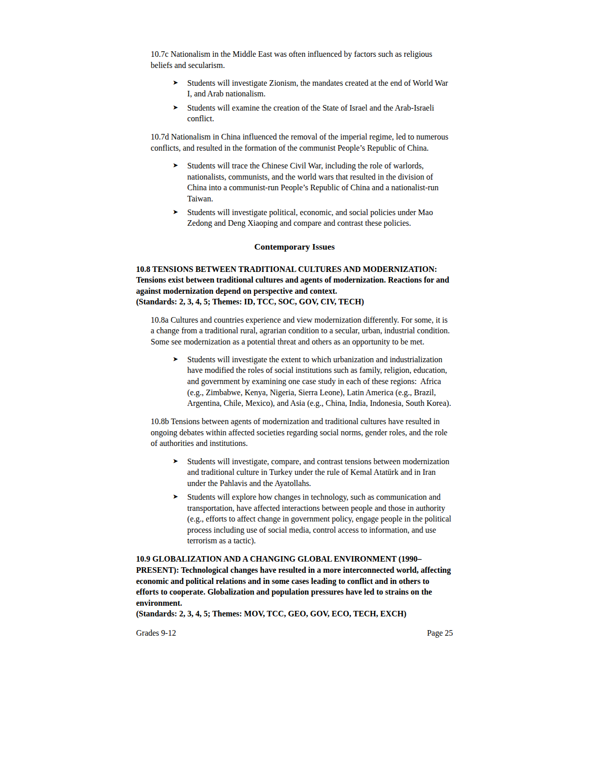10.7c Nationalism in the Middle East was often influenced by factors such as religious beliefs and secularism.
Students will investigate Zionism, the mandates created at the end of World War I, and Arab nationalism.
Students will examine the creation of the State of Israel and the Arab-Israeli conflict.
10.7d Nationalism in China influenced the removal of the imperial regime, led to numerous conflicts, and resulted in the formation of the communist People’s Republic of China.
Students will trace the Chinese Civil War, including the role of warlords, nationalists, communists, and the world wars that resulted in the division of China into a communist-run People’s Republic of China and a nationalist-run Taiwan.
Students will investigate political, economic, and social policies under Mao Zedong and Deng Xiaoping and compare and contrast these policies.
Contemporary Issues
10.8 TENSIONS BETWEEN TRADITIONAL CULTURES AND MODERNIZATION: Tensions exist between traditional cultures and agents of modernization. Reactions for and against modernization depend on perspective and context.
(Standards: 2, 3, 4, 5; Themes: ID, TCC, SOC, GOV, CIV, TECH)
10.8a Cultures and countries experience and view modernization differently. For some, it is a change from a traditional rural, agrarian condition to a secular, urban, industrial condition. Some see modernization as a potential threat and others as an opportunity to be met.
Students will investigate the extent to which urbanization and industrialization have modified the roles of social institutions such as family, religion, education, and government by examining one case study in each of these regions: Africa (e.g., Zimbabwe, Kenya, Nigeria, Sierra Leone), Latin America (e.g., Brazil, Argentina, Chile, Mexico), and Asia (e.g., China, India, Indonesia, South Korea).
10.8b Tensions between agents of modernization and traditional cultures have resulted in ongoing debates within affected societies regarding social norms, gender roles, and the role of authorities and institutions.
Students will investigate, compare, and contrast tensions between modernization and traditional culture in Turkey under the rule of Kemal Atatürk and in Iran under the Pahlavis and the Ayatollahs.
Students will explore how changes in technology, such as communication and transportation, have affected interactions between people and those in authority (e.g., efforts to affect change in government policy, engage people in the political process including use of social media, control access to information, and use terrorism as a tactic).
10.9 GLOBALIZATION AND A CHANGING GLOBAL ENVIRONMENT (1990–PRESENT): Technological changes have resulted in a more interconnected world, affecting economic and political relations and in some cases leading to conflict and in others to efforts to cooperate. Globalization and population pressures have led to strains on the environment.
(Standards: 2, 3, 4, 5; Themes: MOV, TCC, GEO, GOV, ECO, TECH, EXCH)
Grades 9-12 Page 25